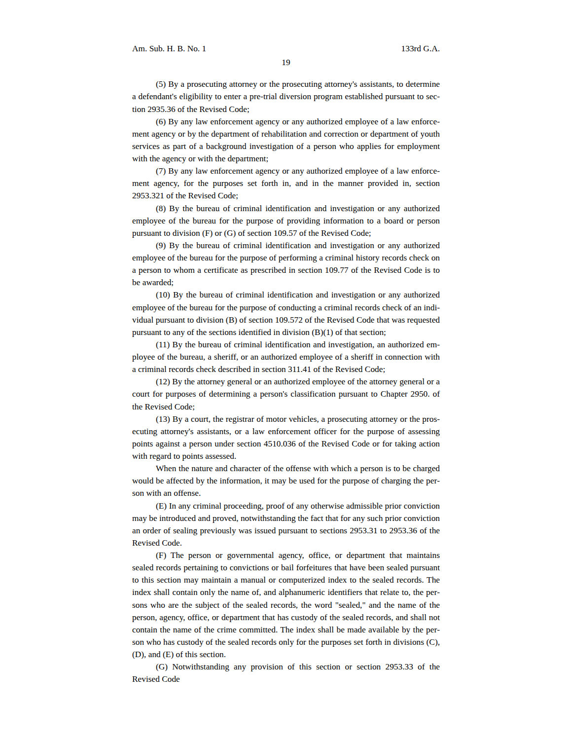Am. Sub. H. B. No. 1
133rd G.A.
19
(5) By a prosecuting attorney or the prosecuting attorney's assistants, to determine a defendant's eligibility to enter a pre-trial diversion program established pursuant to section 2935.36 of the Revised Code;
(6) By any law enforcement agency or any authorized employee of a law enforcement agency or by the department of rehabilitation and correction or department of youth services as part of a background investigation of a person who applies for employment with the agency or with the department;
(7) By any law enforcement agency or any authorized employee of a law enforcement agency, for the purposes set forth in, and in the manner provided in, section 2953.321 of the Revised Code;
(8) By the bureau of criminal identification and investigation or any authorized employee of the bureau for the purpose of providing information to a board or person pursuant to division (F) or (G) of section 109.57 of the Revised Code;
(9) By the bureau of criminal identification and investigation or any authorized employee of the bureau for the purpose of performing a criminal history records check on a person to whom a certificate as prescribed in section 109.77 of the Revised Code is to be awarded;
(10) By the bureau of criminal identification and investigation or any authorized employee of the bureau for the purpose of conducting a criminal records check of an individual pursuant to division (B) of section 109.572 of the Revised Code that was requested pursuant to any of the sections identified in division (B)(1) of that section;
(11) By the bureau of criminal identification and investigation, an authorized employee of the bureau, a sheriff, or an authorized employee of a sheriff in connection with a criminal records check described in section 311.41 of the Revised Code;
(12) By the attorney general or an authorized employee of the attorney general or a court for purposes of determining a person's classification pursuant to Chapter 2950. of the Revised Code;
(13) By a court, the registrar of motor vehicles, a prosecuting attorney or the prosecuting attorney's assistants, or a law enforcement officer for the purpose of assessing points against a person under section 4510.036 of the Revised Code or for taking action with regard to points assessed.
When the nature and character of the offense with which a person is to be charged would be affected by the information, it may be used for the purpose of charging the person with an offense.
(E) In any criminal proceeding, proof of any otherwise admissible prior conviction may be introduced and proved, notwithstanding the fact that for any such prior conviction an order of sealing previously was issued pursuant to sections 2953.31 to 2953.36 of the Revised Code.
(F) The person or governmental agency, office, or department that maintains sealed records pertaining to convictions or bail forfeitures that have been sealed pursuant to this section may maintain a manual or computerized index to the sealed records. The index shall contain only the name of, and alphanumeric identifiers that relate to, the persons who are the subject of the sealed records, the word "sealed," and the name of the person, agency, office, or department that has custody of the sealed records, and shall not contain the name of the crime committed. The index shall be made available by the person who has custody of the sealed records only for the purposes set forth in divisions (C), (D), and (E) of this section.
(G) Notwithstanding any provision of this section or section 2953.33 of the Revised Code